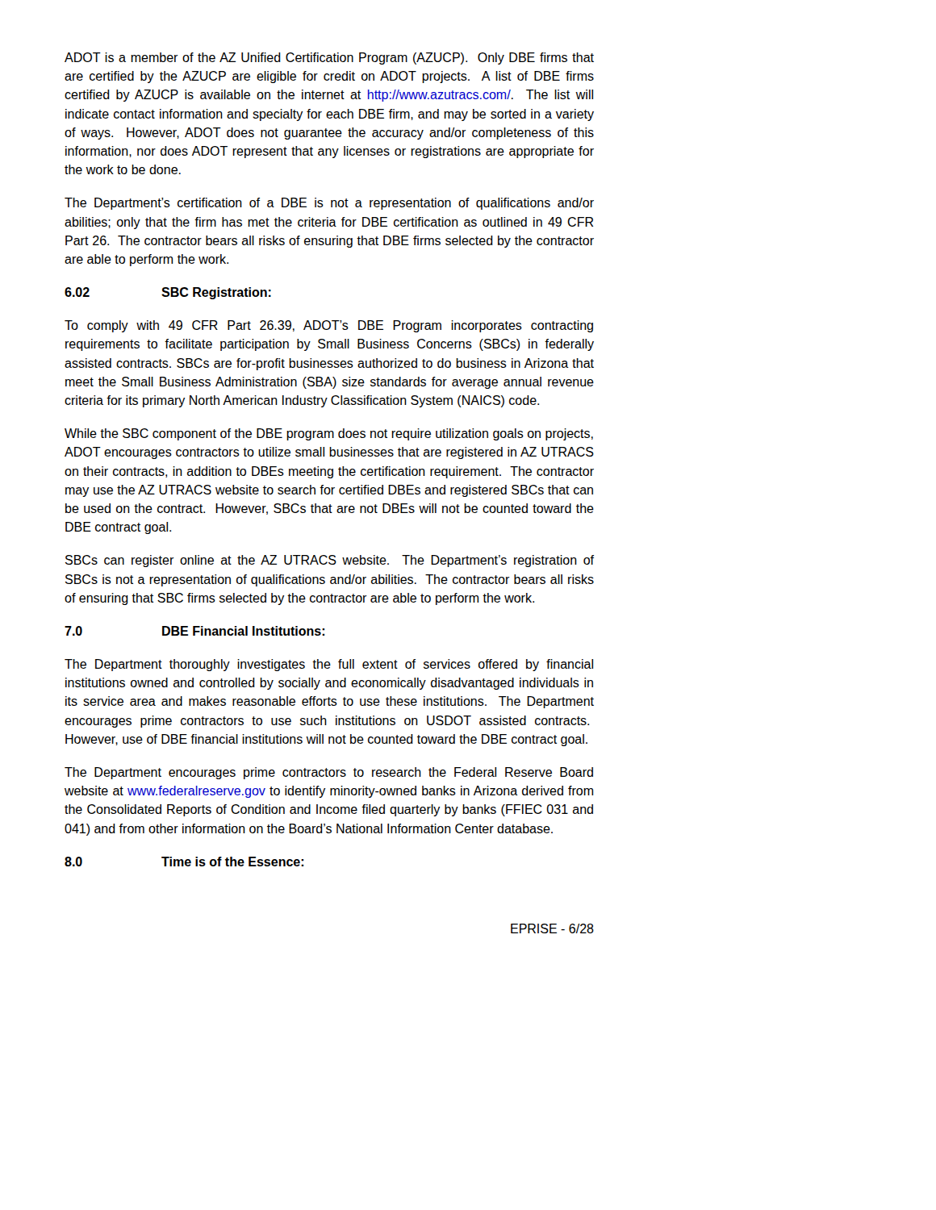ADOT is a member of the AZ Unified Certification Program (AZUCP). Only DBE firms that are certified by the AZUCP are eligible for credit on ADOT projects. A list of DBE firms certified by AZUCP is available on the internet at http://www.azutracs.com/. The list will indicate contact information and specialty for each DBE firm, and may be sorted in a variety of ways. However, ADOT does not guarantee the accuracy and/or completeness of this information, nor does ADOT represent that any licenses or registrations are appropriate for the work to be done.
The Department’s certification of a DBE is not a representation of qualifications and/or abilities; only that the firm has met the criteria for DBE certification as outlined in 49 CFR Part 26. The contractor bears all risks of ensuring that DBE firms selected by the contractor are able to perform the work.
6.02 SBC Registration:
To comply with 49 CFR Part 26.39, ADOT’s DBE Program incorporates contracting requirements to facilitate participation by Small Business Concerns (SBCs) in federally assisted contracts. SBCs are for-profit businesses authorized to do business in Arizona that meet the Small Business Administration (SBA) size standards for average annual revenue criteria for its primary North American Industry Classification System (NAICS) code.
While the SBC component of the DBE program does not require utilization goals on projects, ADOT encourages contractors to utilize small businesses that are registered in AZ UTRACS on their contracts, in addition to DBEs meeting the certification requirement. The contractor may use the AZ UTRACS website to search for certified DBEs and registered SBCs that can be used on the contract. However, SBCs that are not DBEs will not be counted toward the DBE contract goal.
SBCs can register online at the AZ UTRACS website. The Department’s registration of SBCs is not a representation of qualifications and/or abilities. The contractor bears all risks of ensuring that SBC firms selected by the contractor are able to perform the work.
7.0 DBE Financial Institutions:
The Department thoroughly investigates the full extent of services offered by financial institutions owned and controlled by socially and economically disadvantaged individuals in its service area and makes reasonable efforts to use these institutions. The Department encourages prime contractors to use such institutions on USDOT assisted contracts. However, use of DBE financial institutions will not be counted toward the DBE contract goal.
The Department encourages prime contractors to research the Federal Reserve Board website at www.federalreserve.gov to identify minority-owned banks in Arizona derived from the Consolidated Reports of Condition and Income filed quarterly by banks (FFIEC 031 and 041) and from other information on the Board’s National Information Center database.
8.0 Time is of the Essence:
EPRISE - 6/28